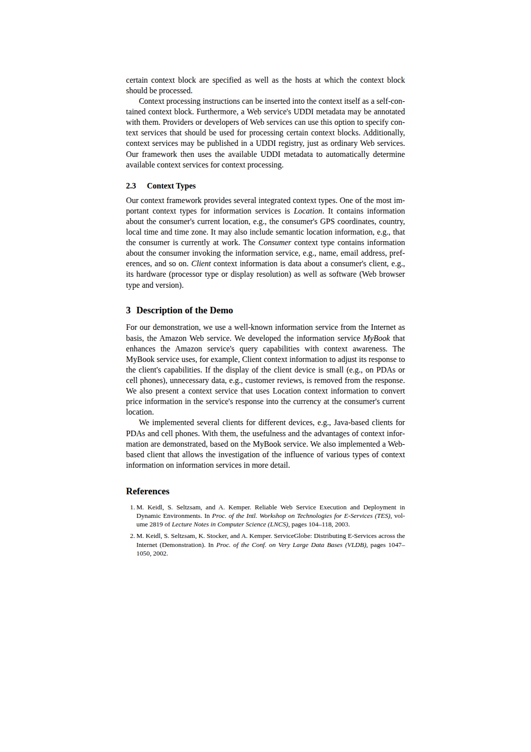certain context block are specified as well as the hosts at which the context block should be processed.
Context processing instructions can be inserted into the context itself as a self-contained context block. Furthermore, a Web service's UDDI metadata may be annotated with them. Providers or developers of Web services can use this option to specify context services that should be used for processing certain context blocks. Additionally, context services may be published in a UDDI registry, just as ordinary Web services. Our framework then uses the available UDDI metadata to automatically determine available context services for context processing.
2.3 Context Types
Our context framework provides several integrated context types. One of the most important context types for information services is Location. It contains information about the consumer's current location, e.g., the consumer's GPS coordinates, country, local time and time zone. It may also include semantic location information, e.g., that the consumer is currently at work. The Consumer context type contains information about the consumer invoking the information service, e.g., name, email address, preferences, and so on. Client context information is data about a consumer's client, e.g., its hardware (processor type or display resolution) as well as software (Web browser type and version).
3 Description of the Demo
For our demonstration, we use a well-known information service from the Internet as basis, the Amazon Web service. We developed the information service MyBook that enhances the Amazon service's query capabilities with context awareness. The MyBook service uses, for example, Client context information to adjust its response to the client's capabilities. If the display of the client device is small (e.g., on PDAs or cell phones), unnecessary data, e.g., customer reviews, is removed from the response. We also present a context service that uses Location context information to convert price information in the service's response into the currency at the consumer's current location.
We implemented several clients for different devices, e.g., Java-based clients for PDAs and cell phones. With them, the usefulness and the advantages of context information are demonstrated, based on the MyBook service. We also implemented a Web-based client that allows the investigation of the influence of various types of context information on information services in more detail.
References
1. M. Keidl, S. Seltzsam, and A. Kemper. Reliable Web Service Execution and Deployment in Dynamic Environments. In Proc. of the Intl. Workshop on Technologies for E-Services (TES), volume 2819 of Lecture Notes in Computer Science (LNCS), pages 104–118, 2003.
2. M. Keidl, S. Seltzsam, K. Stocker, and A. Kemper. ServiceGlobe: Distributing E-Services across the Internet (Demonstration). In Proc. of the Conf. on Very Large Data Bases (VLDB), pages 1047–1050, 2002.